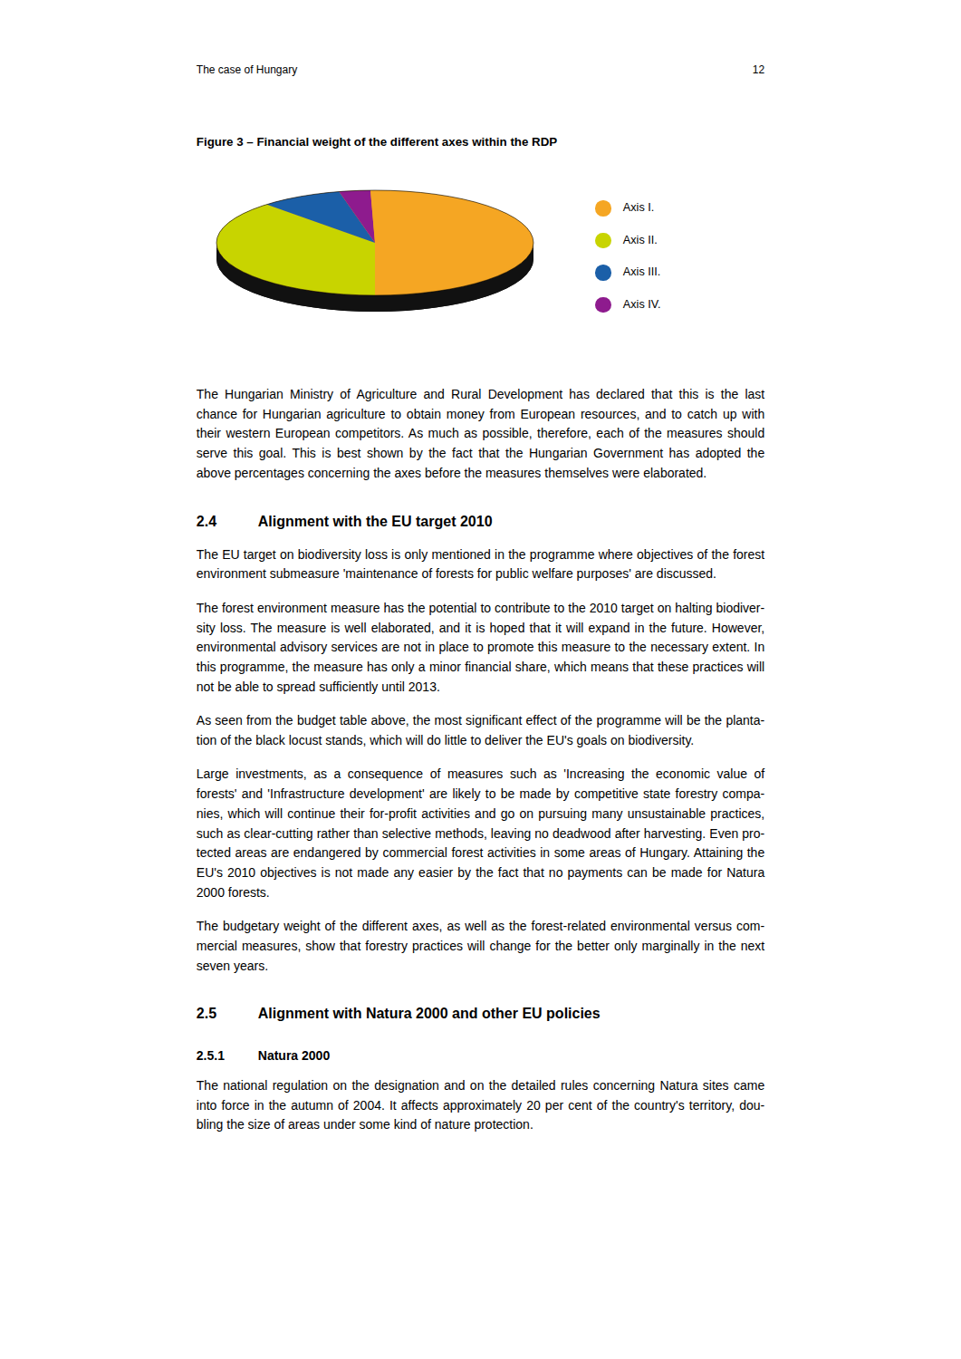The case of Hungary 12
Figure 3 – Financial weight of the different axes within the RDP
Axis I.
Axis II.
Axis III.
Axis IV.
The Hungarian Ministry of Agriculture and Rural Development has declared that this is the last chance for Hungarian agriculture to obtain money from European resources, and to catch up with their western European competitors. As much as possible, therefore, each of the measures should serve this goal. This is best shown by the fact that the Hungarian Government has adopted the above percentages concerning the axes before the measures themselves were elaborated.
2.4 Alignment with the EU target 2010
The EU target on biodiversity loss is only mentioned in the programme where objectives of the forest environment submeasure 'maintenance of forests for public welfare purposes' are discussed.
The forest environment measure has the potential to contribute to the 2010 target on halting biodiversity loss. The measure is well elaborated, and it is hoped that it will expand in the future. However, environmental advisory services are not in place to promote this measure to the necessary extent. In this programme, the measure has only a minor financial share, which means that these practices will not be able to spread sufficiently until 2013.
As seen from the budget table above, the most significant effect of the programme will be the plantation of the black locust stands, which will do little to deliver the EU's goals on biodiversity.
Large investments, as a consequence of measures such as 'Increasing the economic value of forests' and 'Infrastructure development' are likely to be made by competitive state forestry companies, which will continue their for-profit activities and go on pursuing many unsustainable practices, such as clear-cutting rather than selective methods, leaving no deadwood after harvesting. Even protected areas are endangered by commercial forest activities in some areas of Hungary. Attaining the EU's 2010 objectives is not made any easier by the fact that no payments can be made for Natura 2000 forests.
The budgetary weight of the different axes, as well as the forest-related environmental versus commercial measures, show that forestry practices will change for the better only marginally in the next seven years.
2.5 Alignment with Natura 2000 and other EU policies
2.5.1 Natura 2000
The national regulation on the designation and on the detailed rules concerning Natura sites came into force in the autumn of 2004. It affects approximately 20 per cent of the country's territory, doubling the size of areas under some kind of nature protection.